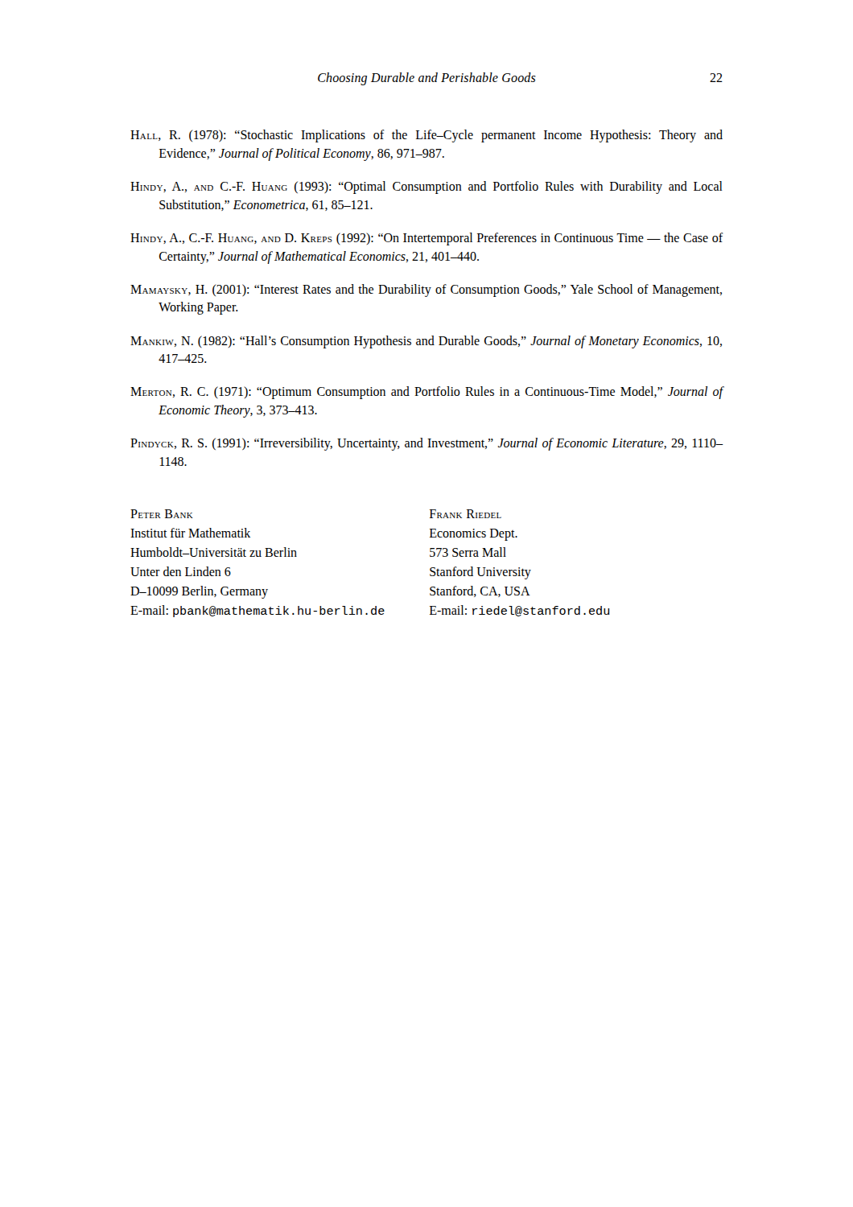Choosing Durable and Perishable Goods 22
Hall, R. (1978): “Stochastic Implications of the Life–Cycle permanent Income Hypothesis: Theory and Evidence,” Journal of Political Economy, 86, 971–987.
Hindy, A., and C.-F. Huang (1993): “Optimal Consumption and Portfolio Rules with Durability and Local Substitution,” Econometrica, 61, 85–121.
Hindy, A., C.-F. Huang, and D. Kreps (1992): “On Intertemporal Preferences in Continuous Time — the Case of Certainty,” Journal of Mathematical Economics, 21, 401–440.
Mamaysky, H. (2001): “Interest Rates and the Durability of Consumption Goods,” Yale School of Management, Working Paper.
Mankiw, N. (1982): “Hall’s Consumption Hypothesis and Durable Goods,” Journal of Monetary Economics, 10, 417–425.
Merton, R. C. (1971): “Optimum Consumption and Portfolio Rules in a Continuous-Time Model,” Journal of Economic Theory, 3, 373–413.
Pindyck, R. S. (1991): “Irreversibility, Uncertainty, and Investment,” Journal of Economic Literature, 29, 1110–1148.
Peter Bank
Institut für Mathematik
Humboldt–Universität zu Berlin
Unter den Linden 6
D–10099 Berlin, Germany
E-mail: pbank@mathematik.hu-berlin.de
Frank Riedel
Economics Dept.
573 Serra Mall
Stanford University
Stanford, CA, USA
E-mail: riedel@stanford.edu